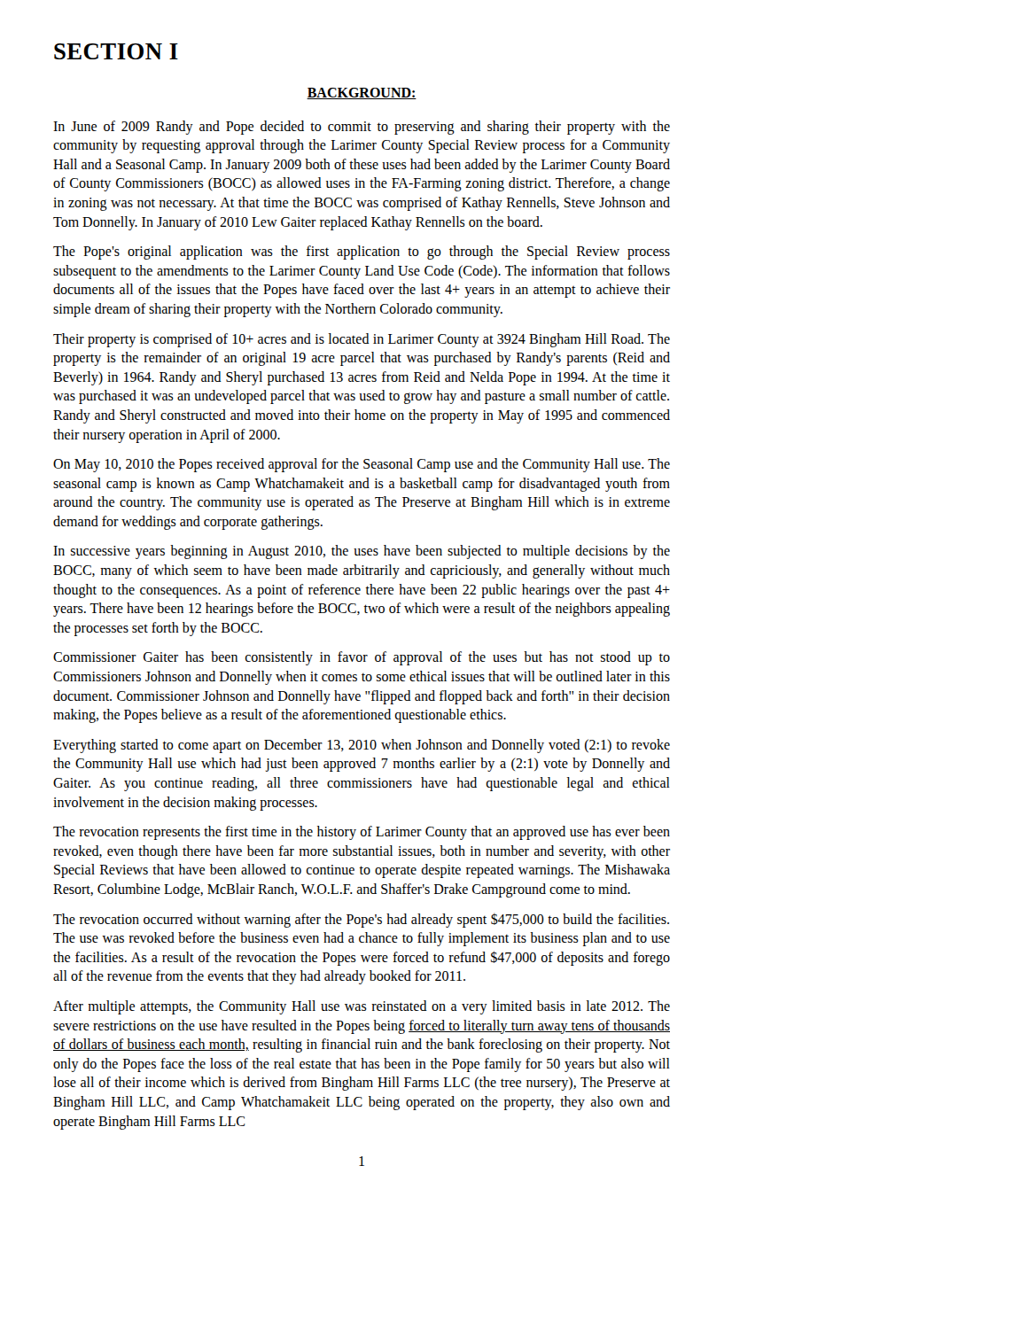SECTION I
BACKGROUND:
In June of 2009 Randy and Pope decided to commit to preserving and sharing their property with the community by requesting approval through the Larimer County Special Review process for a Community Hall and a Seasonal Camp. In January 2009 both of these uses had been added by the Larimer County Board of County Commissioners (BOCC) as allowed uses in the FA-Farming zoning district. Therefore, a change in zoning was not necessary. At that time the BOCC was comprised of Kathay Rennells, Steve Johnson and Tom Donnelly. In January of 2010 Lew Gaiter replaced Kathay Rennells on the board.
The Pope's original application was the first application to go through the Special Review process subsequent to the amendments to the Larimer County Land Use Code (Code). The information that follows documents all of the issues that the Popes have faced over the last 4+ years in an attempt to achieve their simple dream of sharing their property with the Northern Colorado community.
Their property is comprised of 10+ acres and is located in Larimer County at 3924 Bingham Hill Road. The property is the remainder of an original 19 acre parcel that was purchased by Randy's parents (Reid and Beverly) in 1964. Randy and Sheryl purchased 13 acres from Reid and Nelda Pope in 1994. At the time it was purchased it was an undeveloped parcel that was used to grow hay and pasture a small number of cattle. Randy and Sheryl constructed and moved into their home on the property in May of 1995 and commenced their nursery operation in April of 2000.
On May 10, 2010 the Popes received approval for the Seasonal Camp use and the Community Hall use. The seasonal camp is known as Camp Whatchamakeit and is a basketball camp for disadvantaged youth from around the country. The community use is operated as The Preserve at Bingham Hill which is in extreme demand for weddings and corporate gatherings.
In successive years beginning in August 2010, the uses have been subjected to multiple decisions by the BOCC, many of which seem to have been made arbitrarily and capriciously, and generally without much thought to the consequences. As a point of reference there have been 22 public hearings over the past 4+ years. There have been 12 hearings before the BOCC, two of which were a result of the neighbors appealing the processes set forth by the BOCC.
Commissioner Gaiter has been consistently in favor of approval of the uses but has not stood up to Commissioners Johnson and Donnelly when it comes to some ethical issues that will be outlined later in this document. Commissioner Johnson and Donnelly have "flipped and flopped back and forth" in their decision making, the Popes believe as a result of the aforementioned questionable ethics.
Everything started to come apart on December 13, 2010 when Johnson and Donnelly voted (2:1) to revoke the Community Hall use which had just been approved 7 months earlier by a (2:1) vote by Donnelly and Gaiter. As you continue reading, all three commissioners have had questionable legal and ethical involvement in the decision making processes.
The revocation represents the first time in the history of Larimer County that an approved use has ever been revoked, even though there have been far more substantial issues, both in number and severity, with other Special Reviews that have been allowed to continue to operate despite repeated warnings. The Mishawaka Resort, Columbine Lodge, McBlair Ranch, W.O.L.F. and Shaffer's Drake Campground come to mind.
The revocation occurred without warning after the Pope's had already spent $475,000 to build the facilities. The use was revoked before the business even had a chance to fully implement its business plan and to use the facilities. As a result of the revocation the Popes were forced to refund $47,000 of deposits and forego all of the revenue from the events that they had already booked for 2011.
After multiple attempts, the Community Hall use was reinstated on a very limited basis in late 2012. The severe restrictions on the use have resulted in the Popes being forced to literally turn away tens of thousands of dollars of business each month, resulting in financial ruin and the bank foreclosing on their property. Not only do the Popes face the loss of the real estate that has been in the Pope family for 50 years but also will lose all of their income which is derived from Bingham Hill Farms LLC (the tree nursery), The Preserve at Bingham Hill LLC, and Camp Whatchamakeit LLC being operated on the property, they also own and operate Bingham Hill Farms LLC
1